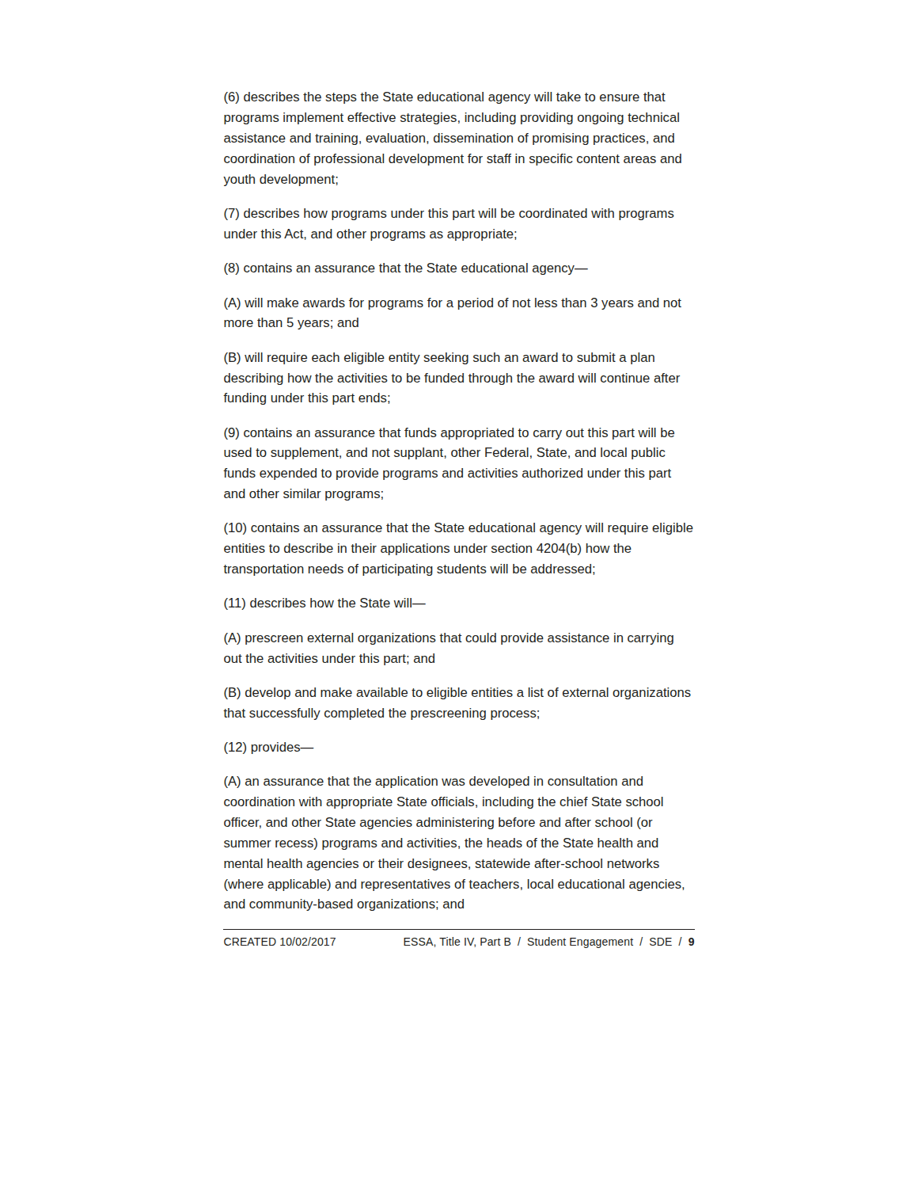(6) describes the steps the State educational agency will take to ensure that programs implement effective strategies, including providing ongoing technical assistance and training, evaluation, dissemination of promising practices, and coordination of professional development for staff in specific content areas and youth development;
(7) describes how programs under this part will be coordinated with programs under this Act, and other programs as appropriate;
(8) contains an assurance that the State educational agency—
(A) will make awards for programs for a period of not less than 3 years and not more than 5 years; and
(B) will require each eligible entity seeking such an award to submit a plan describing how the activities to be funded through the award will continue after funding under this part ends;
(9) contains an assurance that funds appropriated to carry out this part will be used to supplement, and not supplant, other Federal, State, and local public funds expended to provide programs and activities authorized under this part and other similar programs;
(10) contains an assurance that the State educational agency will require eligible entities to describe in their applications under section 4204(b) how the transportation needs of participating students will be addressed;
(11) describes how the State will—
(A) prescreen external organizations that could provide assistance in carrying out the activities under this part; and
(B) develop and make available to eligible entities a list of external organizations that successfully completed the prescreening process;
(12) provides—
(A) an assurance that the application was developed in consultation and coordination with appropriate State officials, including the chief State school officer, and other State agencies administering before and after school (or summer recess) programs and activities, the heads of the State health and mental health agencies or their designees, statewide after-school networks (where applicable) and representatives of teachers, local educational agencies, and community-based organizations; and
CREATED 10/02/2017 ESSA, Title IV, Part B / Student Engagement / SDE / 9